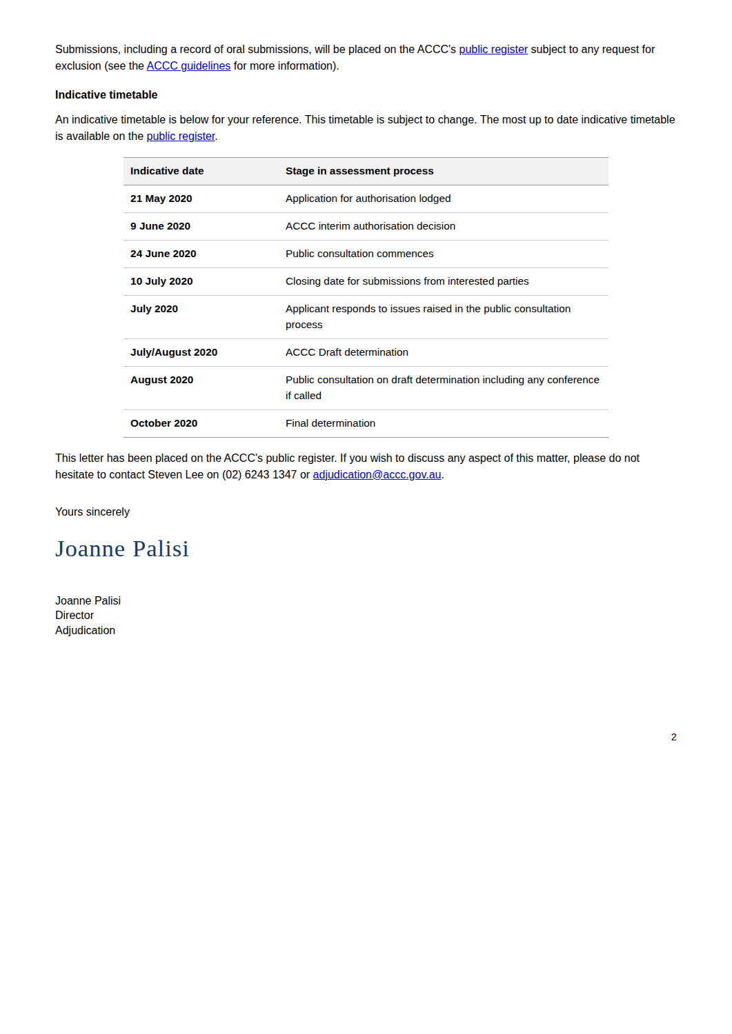Submissions, including a record of oral submissions, will be placed on the ACCC's public register subject to any request for exclusion (see the ACCC guidelines for more information).
Indicative timetable
An indicative timetable is below for your reference. This timetable is subject to change. The most up to date indicative timetable is available on the public register.
| Indicative date | Stage in assessment process |
| --- | --- |
| 21 May 2020 | Application for authorisation lodged |
| 9 June 2020 | ACCC interim authorisation decision |
| 24 June 2020 | Public consultation commences |
| 10 July 2020 | Closing date for submissions from interested parties |
| July 2020 | Applicant responds to issues raised in the public consultation process |
| July/August 2020 | ACCC Draft determination |
| August 2020 | Public consultation on draft determination including any conference if called |
| October 2020 | Final determination |
This letter has been placed on the ACCC's public register. If you wish to discuss any aspect of this matter, please do not hesitate to contact Steven Lee on (02) 6243 1347 or adjudication@accc.gov.au.
Yours sincerely
Joanne Palisi
Joanne Palisi
Director
Adjudication
2